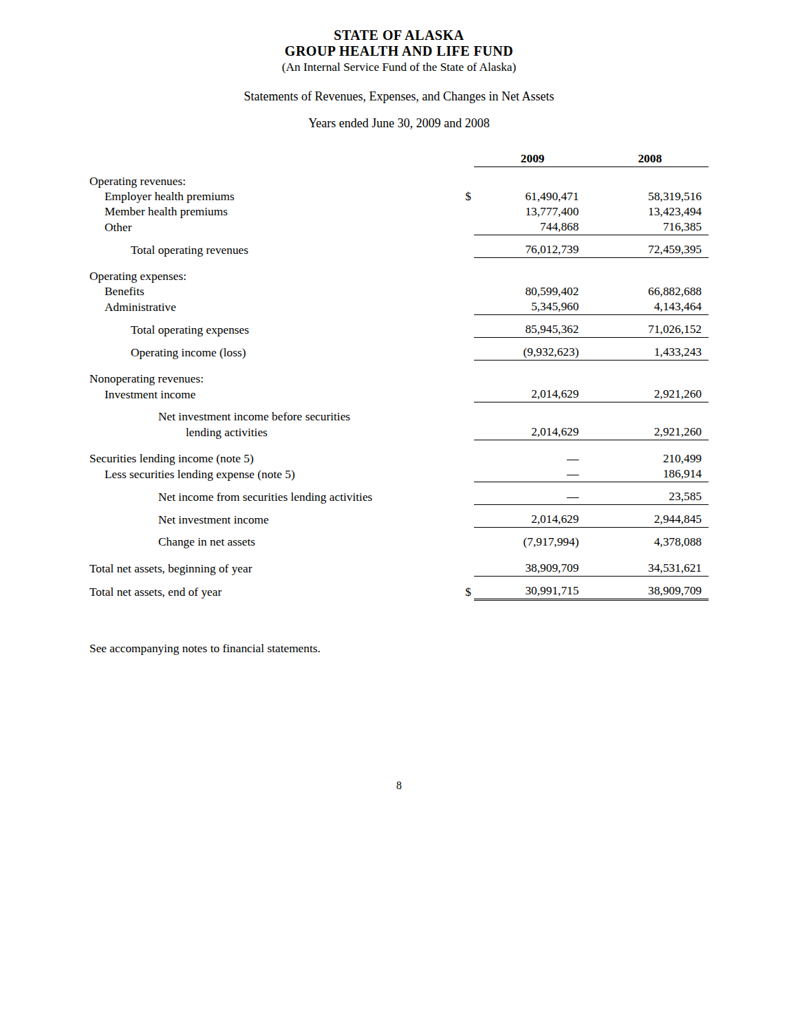STATE OF ALASKA
GROUP HEALTH AND LIFE FUND
(An Internal Service Fund of the State of Alaska)
Statements of Revenues, Expenses, and Changes in Net Assets
Years ended June 30, 2009 and 2008
| | | 2009 | 2008 |
| Operating revenues: | | | |
| Employer health premiums | $ | 61,490,471 | 58,319,516 |
| Member health premiums | | 13,777,400 | 13,423,494 |
| Other | | 744,868 | 716,385 |
| Total operating revenues | | 76,012,739 | 72,459,395 |
| Operating expenses: | | | |
| Benefits | | 80,599,402 | 66,882,688 |
| Administrative | | 5,345,960 | 4,143,464 |
| Total operating expenses | | 85,945,362 | 71,026,152 |
| Operating income (loss) | | (9,932,623) | 1,433,243 |
| Nonoperating revenues: | | | |
| Investment income | | 2,014,629 | 2,921,260 |
| Net investment income before securities | | | |
| lending activities | | 2,014,629 | 2,921,260 |
| Securities lending income (note 5) | | — | 210,499 |
| Less securities lending expense (note 5) | | — | 186,914 |
| Net income from securities lending activities | | — | 23,585 |
| Net investment income | | 2,014,629 | 2,944,845 |
| Change in net assets | | (7,917,994) | 4,378,088 |
| Total net assets, beginning of year | | 38,909,709 | 34,531,621 |
| Total net assets, end of year | $ | 30,991,715 | 38,909,709 |
See accompanying notes to financial statements.
8